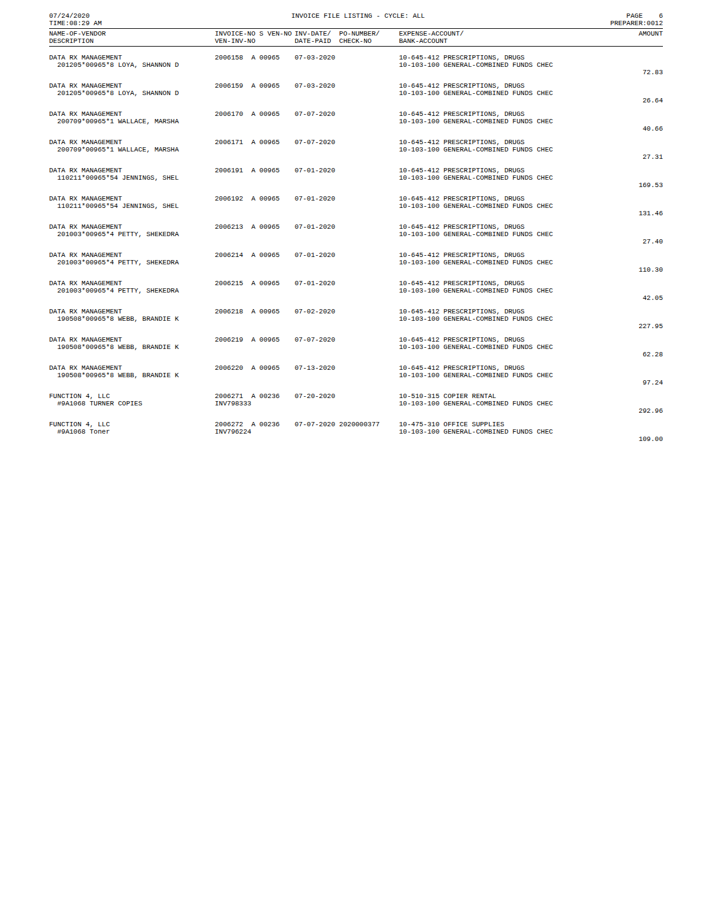07/24/2020 INVOICE FILE LISTING - CYCLE: ALL PAGE 6
TIME:08:29 AM PREPARER:0012
| NAME-OF-VENDOR | INVOICE-NO S VEN-NO | INV-DATE/ PO-NUMBER/ | EXPENSE-ACCOUNT/ | AMOUNT |
| --- | --- | --- | --- | --- |
| DESCRIPTION | VEN-INV-NO | DATE-PAID CHECK-NO | BANK-ACCOUNT | |
| DATA RX MANAGEMENT | 2006158 A 00965 | 07-03-2020 | 10-645-412 PRESCRIPTIONS, DRUGS | |
| 201205*00965*8 LOYA, SHANNON D | | | 10-103-100 GENERAL-COMBINED FUNDS CHEC | |
| 72.83 |
| DATA RX MANAGEMENT | 2006159 A 00965 | 07-03-2020 | 10-645-412 PRESCRIPTIONS, DRUGS | |
| 201205*00965*8 LOYA, SHANNON D | | | 10-103-100 GENERAL-COMBINED FUNDS CHEC | |
| 26.64 |
| DATA RX MANAGEMENT | 2006170 A 00965 | 07-07-2020 | 10-645-412 PRESCRIPTIONS, DRUGS | |
| 200709*00965*1 WALLACE, MARSHA | | | 10-103-100 GENERAL-COMBINED FUNDS CHEC | |
| 40.66 |
| DATA RX MANAGEMENT | 2006171 A 00965 | 07-07-2020 | 10-645-412 PRESCRIPTIONS, DRUGS | |
| 200709*00965*1 WALLACE, MARSHA | | | 10-103-100 GENERAL-COMBINED FUNDS CHEC | |
| 27.31 |
| DATA RX MANAGEMENT | 2006191 A 00965 | 07-01-2020 | 10-645-412 PRESCRIPTIONS, DRUGS | |
| 110211*00965*54 JENNINGS, SHEL | | | 10-103-100 GENERAL-COMBINED FUNDS CHEC | |
| 169.53 |
| DATA RX MANAGEMENT | 2006192 A 00965 | 07-01-2020 | 10-645-412 PRESCRIPTIONS, DRUGS | |
| 110211*00965*54 JENNINGS, SHEL | | | 10-103-100 GENERAL-COMBINED FUNDS CHEC | |
| 131.46 |
| DATA RX MANAGEMENT | 2006213 A 00965 | 07-01-2020 | 10-645-412 PRESCRIPTIONS, DRUGS | |
| 201003*00965*4 PETTY, SHEKEDRA | | | 10-103-100 GENERAL-COMBINED FUNDS CHEC | |
| 27.40 |
| DATA RX MANAGEMENT | 2006214 A 00965 | 07-01-2020 | 10-645-412 PRESCRIPTIONS, DRUGS | |
| 201003*00965*4 PETTY, SHEKEDRA | | | 10-103-100 GENERAL-COMBINED FUNDS CHEC | |
| 110.30 |
| DATA RX MANAGEMENT | 2006215 A 00965 | 07-01-2020 | 10-645-412 PRESCRIPTIONS, DRUGS | |
| 201003*00965*4 PETTY, SHEKEDRA | | | 10-103-100 GENERAL-COMBINED FUNDS CHEC | |
| 42.05 |
| DATA RX MANAGEMENT | 2006218 A 00965 | 07-02-2020 | 10-645-412 PRESCRIPTIONS, DRUGS | |
| 190508*00965*8 WEBB, BRANDIE K | | | 10-103-100 GENERAL-COMBINED FUNDS CHEC | |
| 227.95 |
| DATA RX MANAGEMENT | 2006219 A 00965 | 07-07-2020 | 10-645-412 PRESCRIPTIONS, DRUGS | |
| 190508*00965*8 WEBB, BRANDIE K | | | 10-103-100 GENERAL-COMBINED FUNDS CHEC | |
| 62.28 |
| DATA RX MANAGEMENT | 2006220 A 00965 | 07-13-2020 | 10-645-412 PRESCRIPTIONS, DRUGS | |
| 190508*00965*8 WEBB, BRANDIE K | | | 10-103-100 GENERAL-COMBINED FUNDS CHEC | |
| 97.24 |
| FUNCTION 4, LLC | 2006271 A 00236 | 07-20-2020 | 10-510-315 COPIER RENTAL | |
| #9A1068 TURNER COPIES | INV798333 | | 10-103-100 GENERAL-COMBINED FUNDS CHEC | |
| 292.96 |
| FUNCTION 4, LLC | 2006272 A 00236 | 07-07-2020 2020000377 | 10-475-310 OFFICE SUPPLIES | |
| #9A1068 Toner | INV796224 | | 10-103-100 GENERAL-COMBINED FUNDS CHEC | |
| 109.00 |